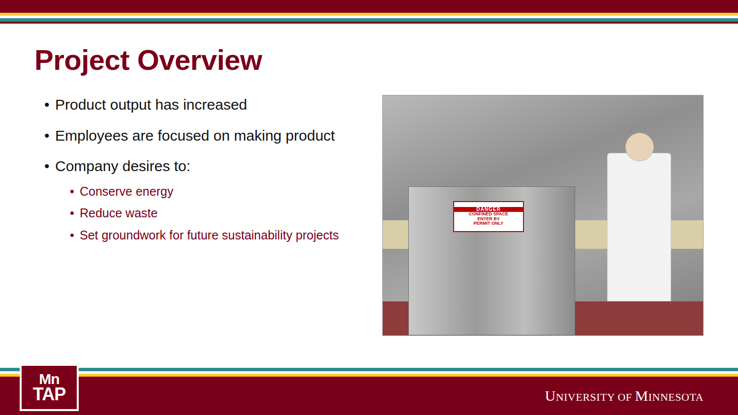Project Overview
Product output has increased
Employees are focused on making product
Company desires to:
Conserve energy
Reduce waste
Set groundwork for future sustainability projects
DANGER CONFINED SPACE
ENTER BY
PERMIT ONLY
UNIVERSITY OF MINNESOTA
Mn TAP